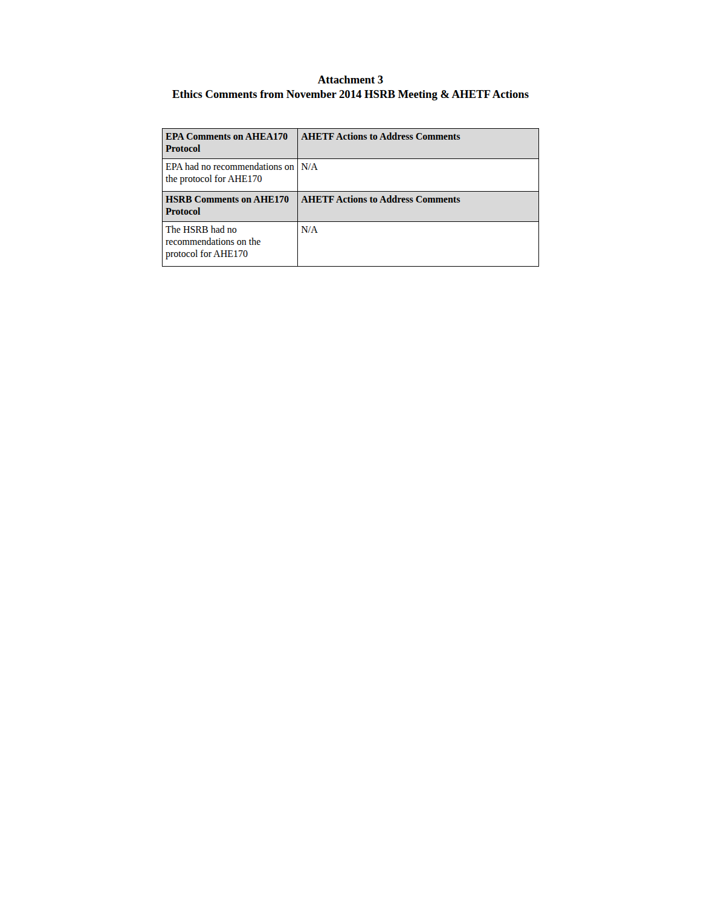Attachment 3 Ethics Comments from November 2014 HSRB Meeting & AHETF Actions
| EPA Comments on AHEA170 Protocol | AHETF Actions to Address Comments |
| EPA had no recommendations on the protocol for AHE170 | N/A |
| HSRB Comments on AHE170 Protocol | AHETF Actions to Address Comments |
| The HSRB had no recommendations on the protocol for AHE170 | N/A |